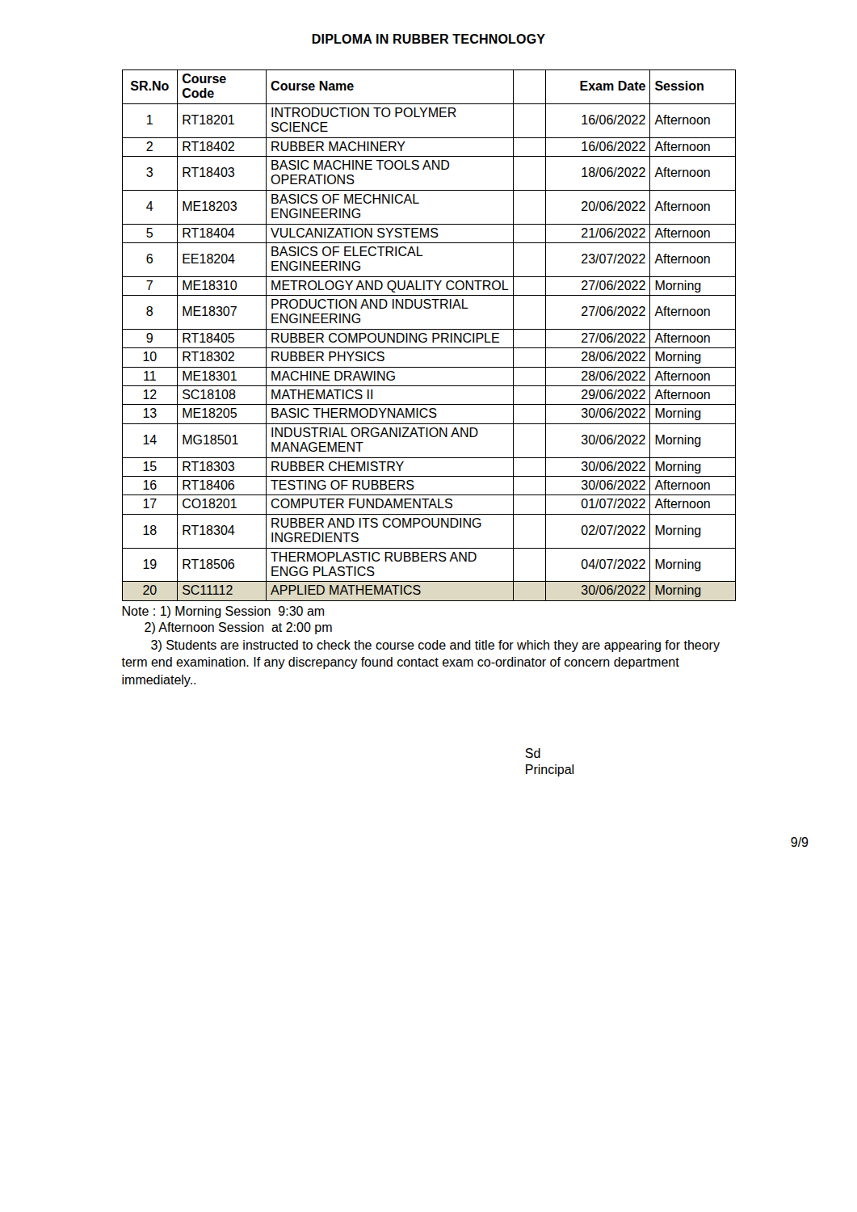DIPLOMA IN RUBBER TECHNOLOGY
| SR.No | Course Code | Course Name | | Exam Date | Session |
| --- | --- | --- | --- | --- | --- |
| 1 | RT18201 | INTRODUCTION TO POLYMER SCIENCE | | 16/06/2022 | Afternoon |
| 2 | RT18402 | RUBBER MACHINERY | | 16/06/2022 | Afternoon |
| 3 | RT18403 | BASIC MACHINE TOOLS AND OPERATIONS | | 18/06/2022 | Afternoon |
| 4 | ME18203 | BASICS OF MECHNICAL ENGINEERING | | 20/06/2022 | Afternoon |
| 5 | RT18404 | VULCANIZATION SYSTEMS | | 21/06/2022 | Afternoon |
| 6 | EE18204 | BASICS OF ELECTRICAL ENGINEERING | | 23/07/2022 | Afternoon |
| 7 | ME18310 | METROLOGY AND QUALITY CONTROL | | 27/06/2022 | Morning |
| 8 | ME18307 | PRODUCTION AND INDUSTRIAL ENGINEERING | | 27/06/2022 | Afternoon |
| 9 | RT18405 | RUBBER COMPOUNDING PRINCIPLE | | 27/06/2022 | Afternoon |
| 10 | RT18302 | RUBBER PHYSICS | | 28/06/2022 | Morning |
| 11 | ME18301 | MACHINE DRAWING | | 28/06/2022 | Afternoon |
| 12 | SC18108 | MATHEMATICS II | | 29/06/2022 | Afternoon |
| 13 | ME18205 | BASIC THERMODYNAMICS | | 30/06/2022 | Morning |
| 14 | MG18501 | INDUSTRIAL ORGANIZATION AND MANAGEMENT | | 30/06/2022 | Morning |
| 15 | RT18303 | RUBBER CHEMISTRY | | 30/06/2022 | Morning |
| 16 | RT18406 | TESTING OF RUBBERS | | 30/06/2022 | Afternoon |
| 17 | CO18201 | COMPUTER FUNDAMENTALS | | 01/07/2022 | Afternoon |
| 18 | RT18304 | RUBBER AND ITS COMPOUNDING INGREDIENTS | | 02/07/2022 | Morning |
| 19 | RT18506 | THERMOPLASTIC RUBBERS AND ENGG PLASTICS | | 04/07/2022 | Morning |
| 20 | SC11112 | APPLIED MATHEMATICS | | 30/06/2022 | Morning |
Note : 1) Morning Session 9:30 am
2) Afternoon Session at 2:00 pm
3) Students are instructed to check the course code and title for which they are appearing for theory term end examination. If any discrepancy found contact exam co-ordinator of concern department immediately..
Sd
Principal
9/9